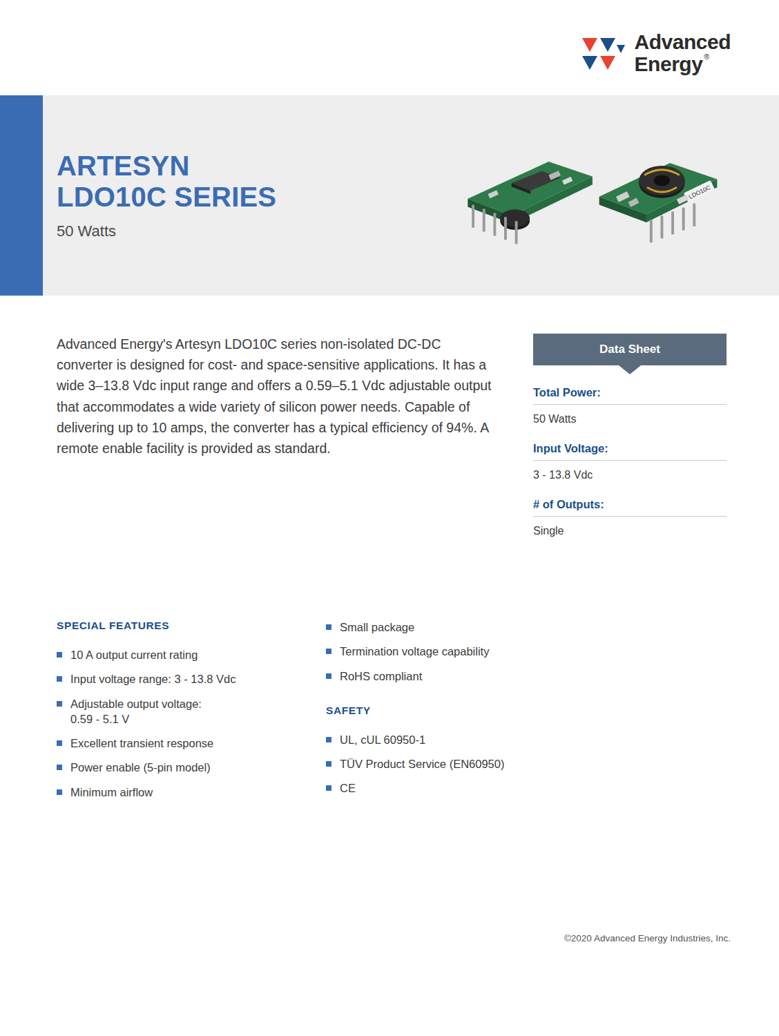Advanced Energy®
ARTESYN
LDO10C SERIES
50 Watts
LDO10C
Advanced Energy's Artesyn LDO10C series non-isolated DC-DC converter is designed for cost- and space-sensitive applications. It has a wide 3–13.8 Vdc input range and offers a 0.59–5.1 Vdc adjustable output that accommodates a wide variety of silicon power needs. Capable of delivering up to 10 amps, the converter has a typical efficiency of 94%. A remote enable facility is provided as standard.
Data Sheet
Total Power:
50 Watts
Input Voltage:
3 - 13.8 Vdc
# of Outputs:
Single
Special Features
10 A output current rating
Input voltage range: 3 - 13.8 Vdc
Adjustable output voltage:
0.59 - 5.1 V
Excellent transient response
Power enable (5-pin model)
Minimum airflow
Small package
Termination voltage capability
RoHS compliant
Safety
UL, cUL 60950-1
TÜV Product Service (EN60950)
CE
©2020 Advanced Energy Industries, Inc.